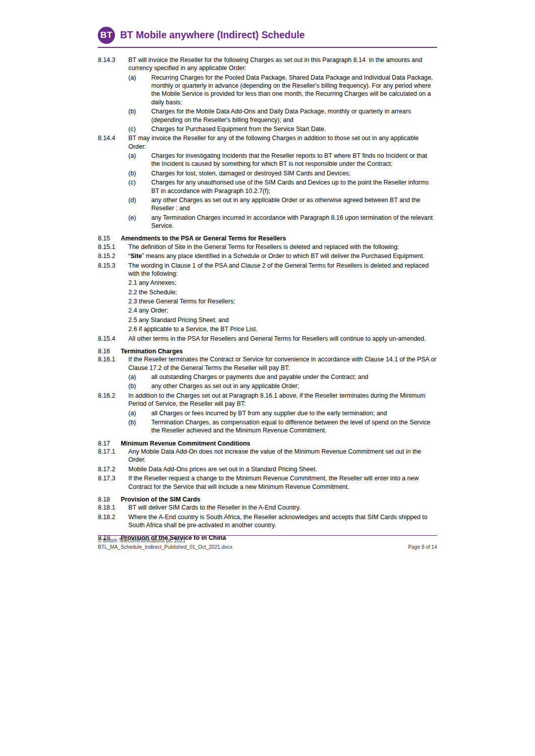BT
BT Mobile anywhere (Indirect) Schedule
8.14.3
BT will invoice the Reseller for the following Charges as set out in this Paragraph 8.14 in the amounts and currency specified in any applicable Order:
(a)
Recurring Charges for the Pooled Data Package, Shared Data Package and Individual Data Package, monthly or quarterly in advance (depending on the Reseller's billing frequency). For any period where the Mobile Service is provided for less than one month, the Recurring Charges will be calculated on a daily basis;
(b)
Charges for the Mobile Data Add-Ons and Daily Data Package, monthly or quarterly in arrears (depending on the Reseller's billing frequency); and
(c)
Charges for Purchased Equipment from the Service Start Date.
8.14.4
BT may invoice the Reseller for any of the following Charges in addition to those set out in any applicable Order:
(a)
Charges for investigating Incidents that the Reseller reports to BT where BT finds no Incident or that the Incident is caused by something for which BT is not responsible under the Contract;
(b)
Charges for lost, stolen, damaged or destroyed SIM Cards and Devices;
(c)
Charges for any unauthorised use of the SIM Cards and Devices up to the point the Reseller informs BT in accordance with Paragraph 10.2.7(f);
(d)
any other Charges as set out in any applicable Order or as otherwise agreed between BT and the Reseller ; and
(e)
any Termination Charges incurred in accordance with Paragraph 8.16 upon termination of the relevant Service.
8.15
Amendments to the PSA or General Terms for Resellers
8.15.1
The definition of Site in the General Terms for Resellers is deleted and replaced with the following:
8.15.2
“Site” means any place identified in a Schedule or Order to which BT will deliver the Purchased Equipment.
8.15.3
The wording in Clause 1 of the PSA and Clause 2 of the General Terms for Resellers is deleted and replaced with the following:
2.1 any Annexes;
2.2 the Schedule;
2.3 these General Terms for Resellers;
2.4 any Order;
2.5 any Standard Pricing Sheet; and
2.6 if applicable to a Service, the BT Price List.
8.15.4
All other terms in the PSA for Resellers and General Terms for Resellers will continue to apply un-amended.
8.16
Termination Charges
8.16.1
If the Reseller terminates the Contract or Service for convenience in accordance with Clause 14.1 of the PSA or Clause 17.2 of the General Terms the Reseller will pay BT:
(a)
all outstanding Charges or payments due and payable under the Contract; and
(b)
any other Charges as set out in any applicable Order;
8.16.2
In addition to the Charges set out at Paragraph 8.16.1 above, if the Reseller terminates during the Minimum Period of Service, the Reseller will pay BT:
(a)
all Charges or fees incurred by BT from any supplier due to the early termination; and
(b)
Termination Charges, as compensation equal to difference between the level of spend on the Service the Reseller achieved and the Minimum Revenue Commitment.
8.17
Minimum Revenue Commitment Conditions
8.17.1
Any Mobile Data Add-On does not increase the value of the Minimum Revenue Commitment set out in the Order.
8.17.2
Mobile Data Add-Ons prices are set out in a Standard Pricing Sheet.
8.17.3
If the Reseller request a change to the Minimum Revenue Commitment, the Reseller will enter into a new Contract for the Service that will include a new Minimum Revenue Commitment.
8.18
Provision of the SIM Cards
8.18.1
BT will deliver SIM Cards to the Reseller in the A-End Country.
8.18.2
Where the A-End country is South Africa, the Reseller acknowledges and accepts that SIM Cards shipped to South Africa shall be pre-activated in another country.
8.19
Provision of the Service to in China
© British Telecommunications plc 2021
BTL_MA_Schedule_Indirect_Published_01_Oct_2021.docx
Page 8 of 14